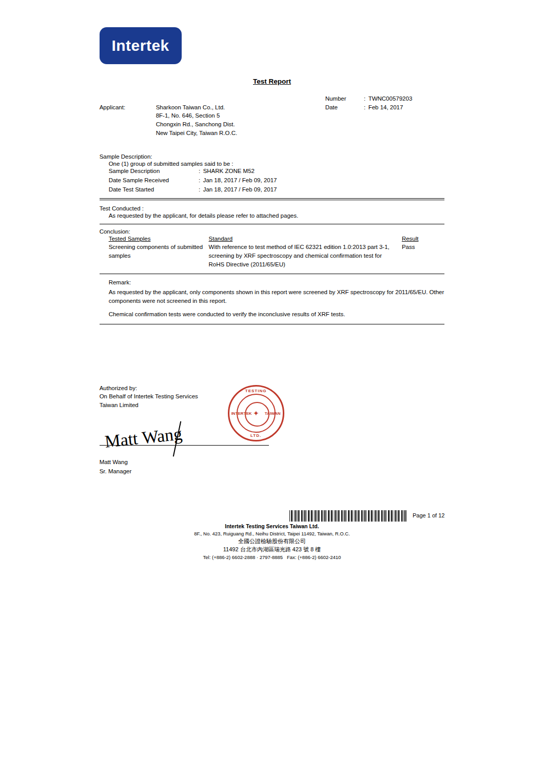Intertek
Test Report
| | | Number | : | TWNC00579203 |
| Applicant: | Sharkoon Taiwan Co., Ltd. | Date | : | Feb 14, 2017 |
| | 8F-1, No. 646, Section 5 | | | |
| | Chongxin Rd., Sanchong Dist. | | | |
| | New Taipei City, Taiwan R.O.C. | | | |
Sample Description:
One (1) group of submitted samples said to be :
| Sample Description | : | SHARK ZONE M52 |
| Date Sample Received | : | Jan 18, 2017 / Feb 09, 2017 |
| Date Test Started | : | Jan 18, 2017 / Feb 09, 2017 |
Test Conducted :
As requested by the applicant, for details please refer to attached pages.
Conclusion:
| Tested Samples | Standard | Result |
| --- | --- | --- |
| Screening components of submitted samples | With reference to test method of IEC 62321 edition 1.0:2013 part 3-1, screening by XRF spectroscopy and chemical confirmation test for RoHS Directive (2011/65/EU) | Pass |
Remark:
As requested by the applicant, only components shown in this report were screened by XRF spectroscopy for 2011/65/EU. Other components were not screened in this report.
Chemical confirmation tests were conducted to verify the inconclusive results of XRF tests.
Authorized by:
On Behalf of Intertek Testing Services
Taiwan Limited
Matt Wang
TESTING
INTERTEK
TAIWAN
LTD.
✦
Matt Wang
Sr. Manager
Page 1 of 12
Intertek Testing Services Taiwan Ltd.
8F., No. 423, Ruiguang Rd., Neihu District, Taipei 11492, Taiwan, R.O.C.
全國公證檢驗股份有限公司
11492 台北市內湖區瑞光路 423 號 8 樓
Tel: (+886-2) 6602-2888 · 2797-8885 Fax: (+886-2) 6602-2410